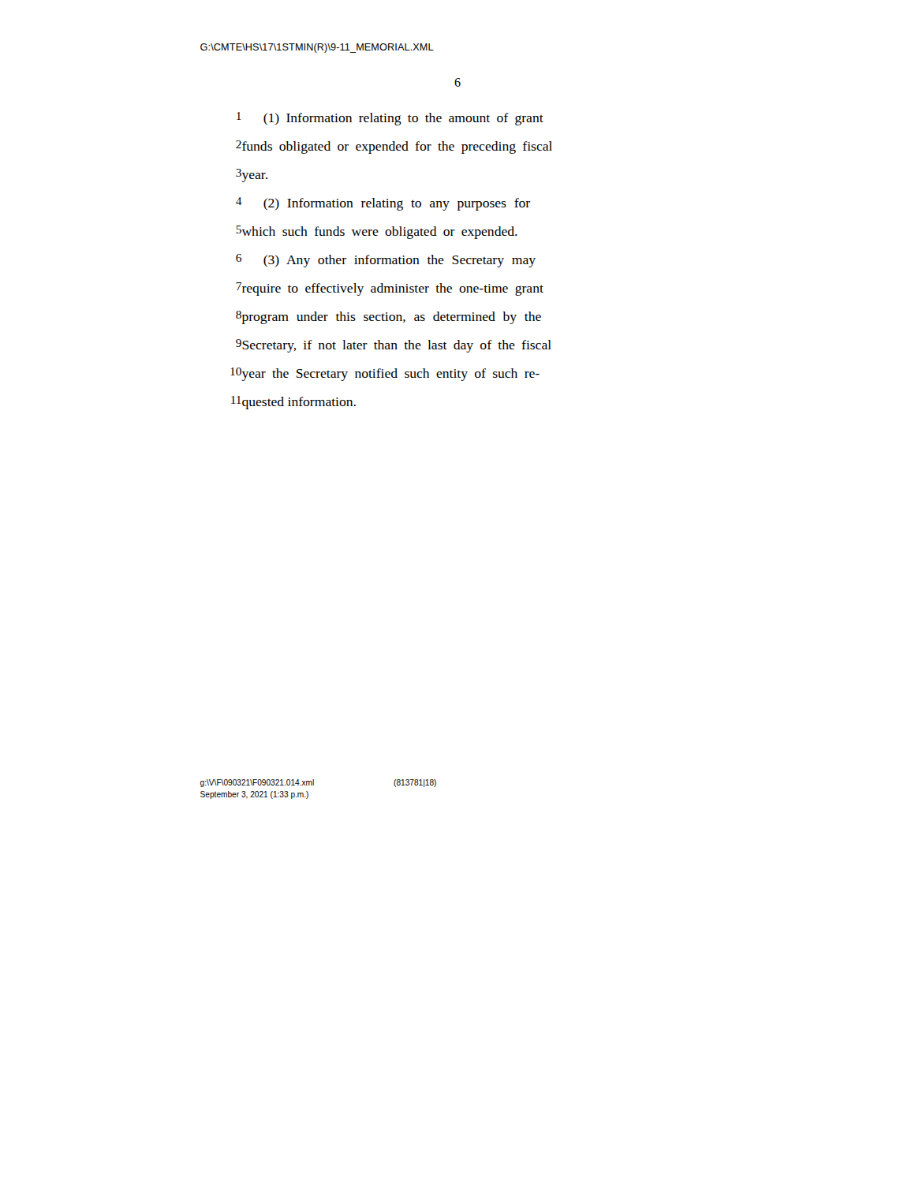G:\CMTE\HS\17\1STMIN(R)\9-11_MEMORIAL.XML
6
| 1 | (1) Information relating to the amount of grant |
| 2 | funds obligated or expended for the preceding fiscal |
| 3 | year. |
| 4 | (2) Information relating to any purposes for |
| 5 | which such funds were obligated or expended. |
| 6 | (3) Any other information the Secretary may |
| 7 | require to effectively administer the one-time grant |
| 8 | program under this section, as determined by the |
| 9 | Secretary, if not later than the last day of the fiscal |
| 10 | year the Secretary notified such entity of such re- |
| 11 | quested information. |
g:\V\F\090321\F090321.014.xml (813781|18)
September 3, 2021 (1:33 p.m.)